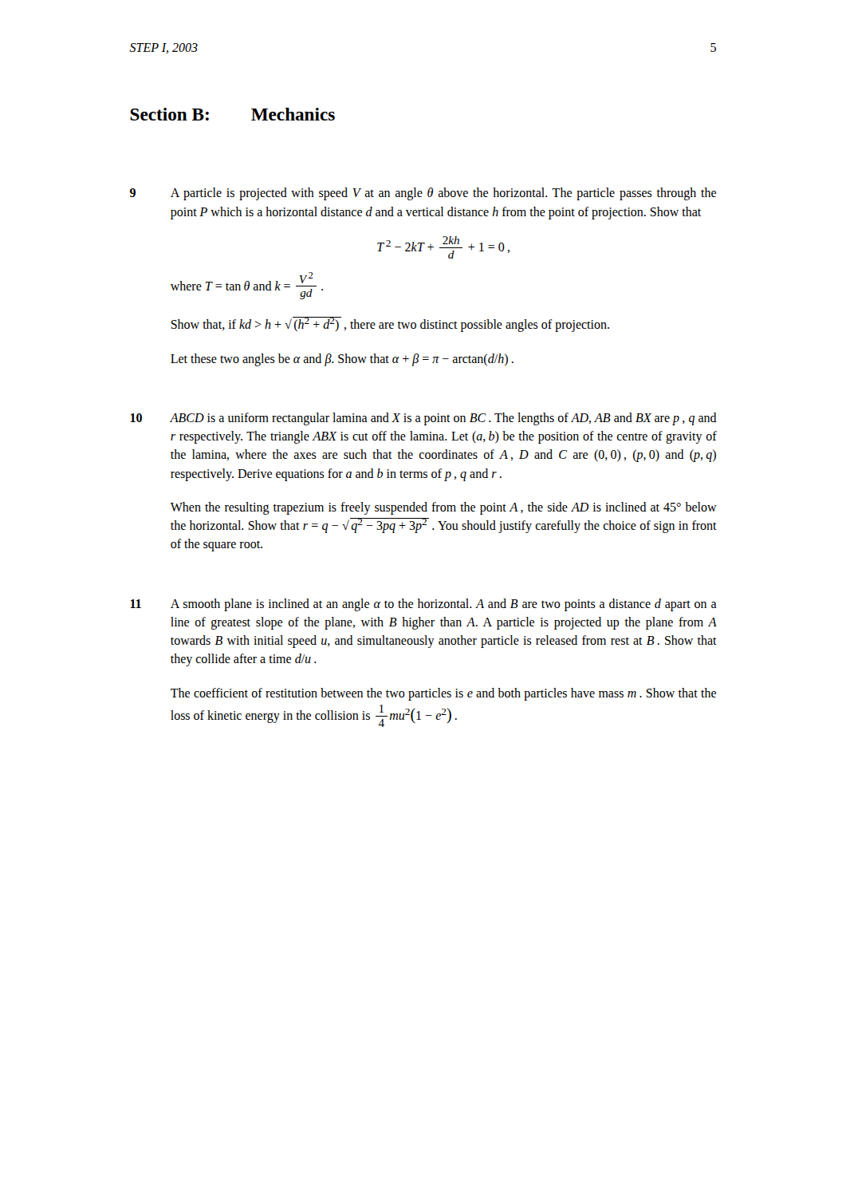STEP I, 2003 5
Section B: Mechanics
A particle is projected with speed V at an angle θ above the horizontal. The particle passes through the point P which is a horizontal distance d and a vertical distance h from the point of projection. Show that
T 2 − 2kT + 2kh d + 1 = 0 ,
where T = tan θ and k = V 2 gd .
Show that, if kd > h + √(h2 + d2) , there are two distinct possible angles of projection.
Let these two angles be α and β. Show that α + β = π − arctan(d/h) .
ABCD is a uniform rectangular lamina and X is a point on BC . The lengths of AD, AB and BX are p , q and r respectively. The triangle ABX is cut off the lamina. Let (a, b) be the position of the centre of gravity of the lamina, where the axes are such that the coordinates of A , D and C are (0, 0) , (p, 0) and (p, q) respectively. Derive equations for a and b in terms of p , q and r .
When the resulting trapezium is freely suspended from the point A , the side AD is inclined at 45° below the horizontal. Show that r = q − √q2 − 3pq + 3p2 . You should justify carefully the choice of sign in front of the square root.
A smooth plane is inclined at an angle α to the horizontal. A and B are two points a distance d apart on a line of greatest slope of the plane, with B higher than A. A particle is projected up the plane from A towards B with initial speed u, and simultaneously another particle is released from rest at B . Show that they collide after a time d/u .
The coefficient of restitution between the two particles is e and both particles have mass m . Show that the loss of kinetic energy in the collision is 14 mu2(1 − e2) .